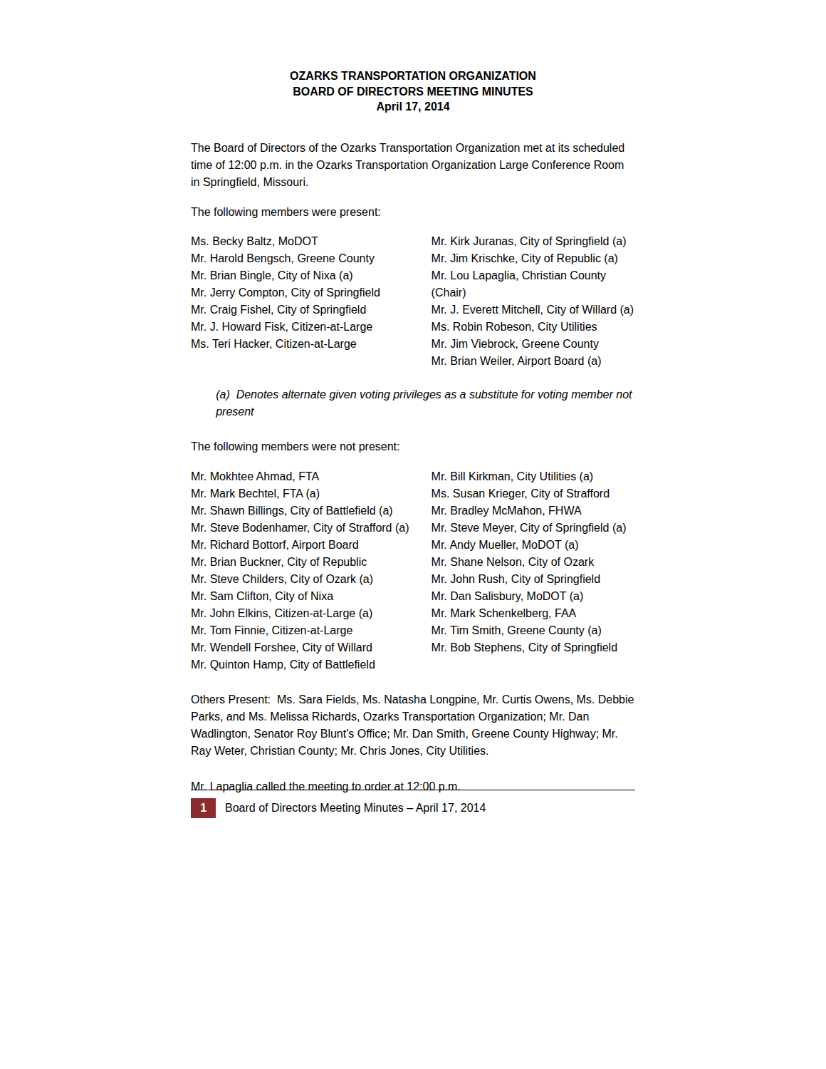OZARKS TRANSPORTATION ORGANIZATION
BOARD OF DIRECTORS MEETING MINUTES
April 17, 2014
The Board of Directors of the Ozarks Transportation Organization met at its scheduled time of 12:00 p.m. in the Ozarks Transportation Organization Large Conference Room in Springfield, Missouri.
The following members were present:
| Ms. Becky Baltz, MoDOT Mr. Harold Bengsch, Greene County Mr. Brian Bingle, City of Nixa (a) Mr. Jerry Compton, City of Springfield Mr. Craig Fishel, City of Springfield Mr. J. Howard Fisk, Citizen-at-Large Ms. Teri Hacker, Citizen-at-Large | Mr. Kirk Juranas, City of Springfield (a) Mr. Jim Krischke, City of Republic (a) Mr. Lou Lapaglia, Christian County (Chair) Mr. J. Everett Mitchell, City of Willard (a) Ms. Robin Robeson, City Utilities Mr. Jim Viebrock, Greene County Mr. Brian Weiler, Airport Board (a) |
(a) Denotes alternate given voting privileges as a substitute for voting member not present
The following members were not present:
| Mr. Mokhtee Ahmad, FTA Mr. Mark Bechtel, FTA (a) Mr. Shawn Billings, City of Battlefield (a) Mr. Steve Bodenhamer, City of Strafford (a) Mr. Richard Bottorf, Airport Board Mr. Brian Buckner, City of Republic Mr. Steve Childers, City of Ozark (a) Mr. Sam Clifton, City of Nixa Mr. John Elkins, Citizen-at-Large (a) Mr. Tom Finnie, Citizen-at-Large Mr. Wendell Forshee, City of Willard Mr. Quinton Hamp, City of Battlefield | Mr. Bill Kirkman, City Utilities (a) Ms. Susan Krieger, City of Strafford Mr. Bradley McMahon, FHWA Mr. Steve Meyer, City of Springfield (a) Mr. Andy Mueller, MoDOT (a) Mr. Shane Nelson, City of Ozark Mr. John Rush, City of Springfield Mr. Dan Salisbury, MoDOT (a) Mr. Mark Schenkelberg, FAA Mr. Tim Smith, Greene County (a) Mr. Bob Stephens, City of Springfield |
Others Present: Ms. Sara Fields, Ms. Natasha Longpine, Mr. Curtis Owens, Ms. Debbie Parks, and Ms. Melissa Richards, Ozarks Transportation Organization; Mr. Dan Wadlington, Senator Roy Blunt's Office; Mr. Dan Smith, Greene County Highway; Mr. Ray Weter, Christian County; Mr. Chris Jones, City Utilities.
Mr. Lapaglia called the meeting to order at 12:00 p.m.
1
Board of Directors Meeting Minutes – April 17, 2014